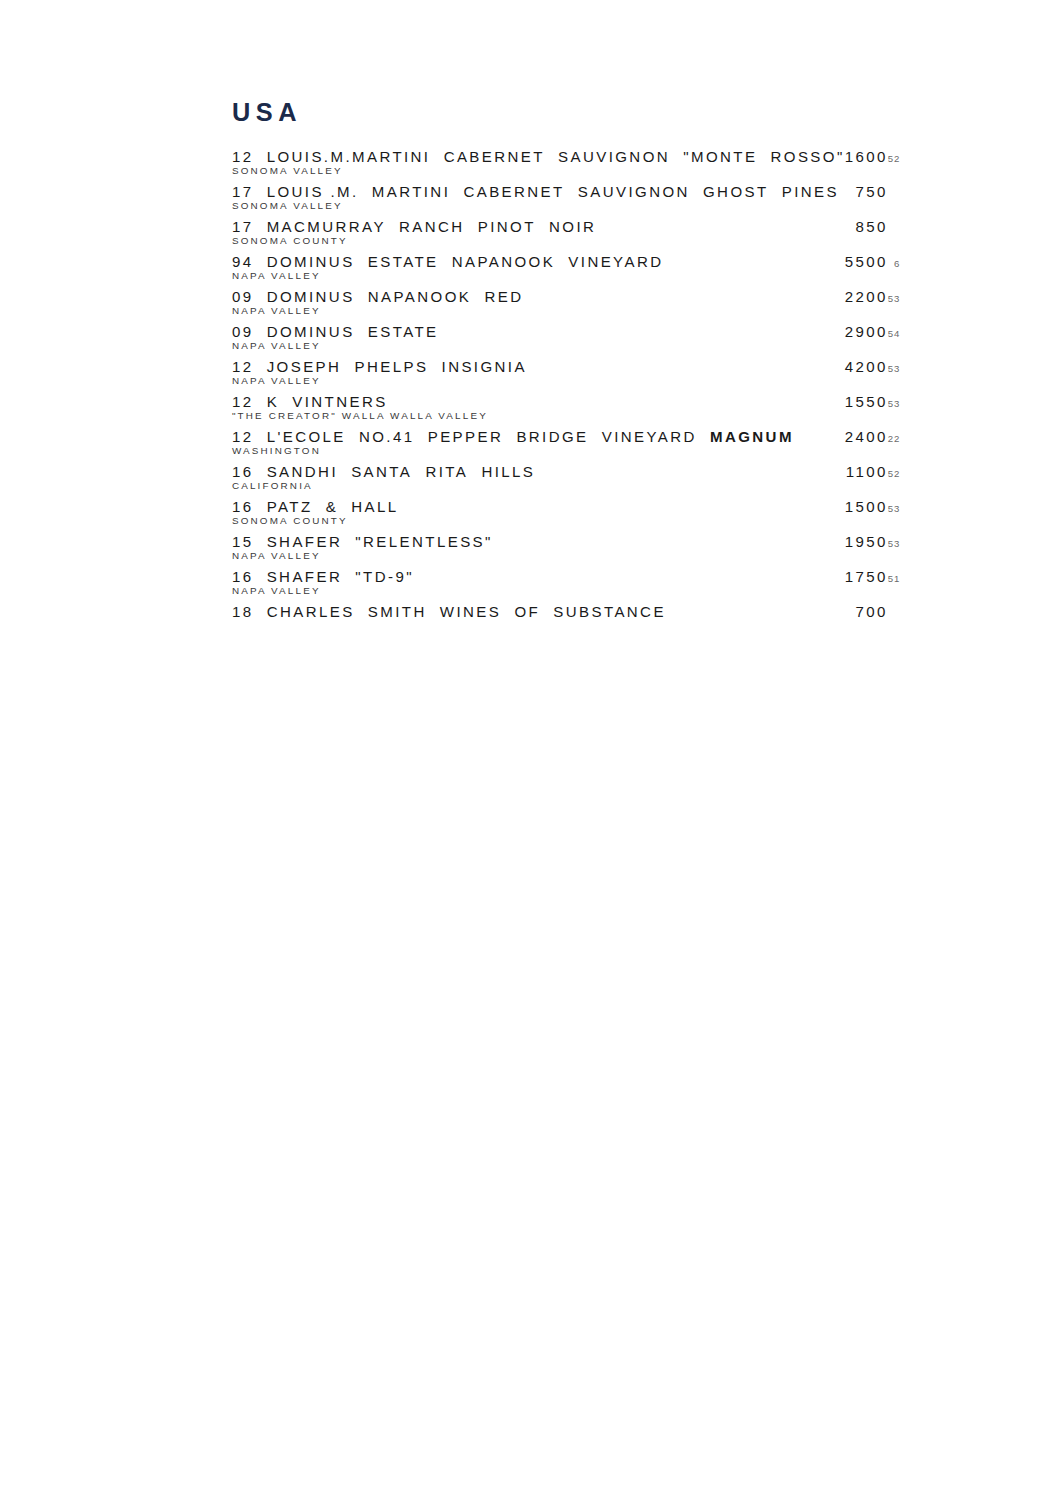USA
| 12 LOUIS.M.MARTINI CABERNET SAUVIGNON "MONTE ROSSO" | 1600 | 52 |
| SONOMA VALLEY |
| 17 LOUIS .M. MARTINI CABERNET SAUVIGNON GHOST PINES | 750 | |
| SONOMA VALLEY |
| 17 MACMURRAY RANCH PINOT NOIR | 850 | |
| SONOMA COUNTY |
| 94 DOMINUS ESTATE NAPANOOK VINEYARD | 5500 | 6 |
| NAPA VALLEY |
| 09 DOMINUS NAPANOOK RED | 2200 | 53 |
| NAPA VALLEY |
| 09 DOMINUS ESTATE | 2900 | 54 |
| NAPA VALLEY |
| 12 JOSEPH PHELPS INSIGNIA | 4200 | 53 |
| NAPA VALLEY |
| 12 K VINTNERS | 1550 | 53 |
| "THE CREATOR" WALLA WALLA VALLEY |
| 12 L'ECOLE NO.41 PEPPER BRIDGE VINEYARD MAGNUM | 2400 | 22 |
| WASHINGTON |
| 16 SANDHI SANTA RITA HILLS | 1100 | 52 |
| CALIFORNIA |
| 16 PATZ & HALL | 1500 | 53 |
| SONOMA COUNTY |
| 15 SHAFER "RELENTLESS" | 1950 | 53 |
| NAPA VALLEY |
| 16 SHAFER "TD-9" | 1750 | 51 |
| NAPA VALLEY |
| 18 CHARLES SMITH WINES OF SUBSTANCE | 700 | |